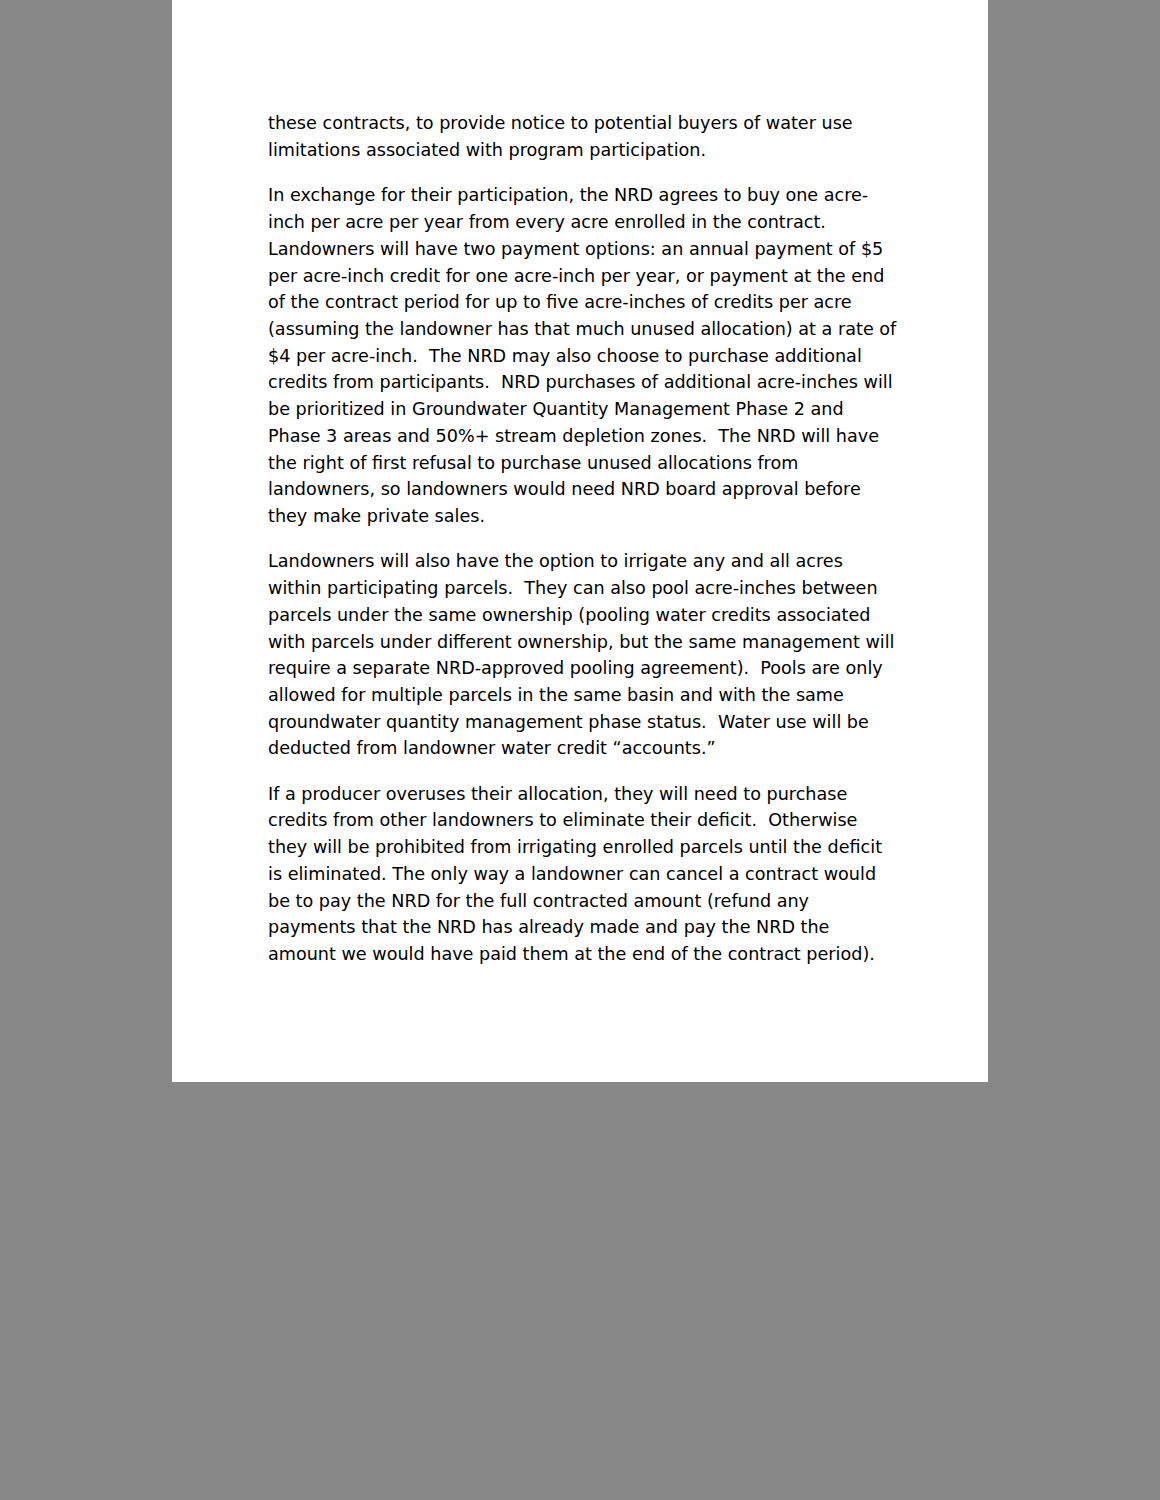these contracts, to provide notice to potential buyers of water use limitations associated with program participation.
In exchange for their participation, the NRD agrees to buy one acre-inch per acre per year from every acre enrolled in the contract. Landowners will have two payment options: an annual payment of $5 per acre-inch credit for one acre-inch per year, or payment at the end of the contract period for up to five acre-inches of credits per acre (assuming the landowner has that much unused allocation) at a rate of $4 per acre-inch. The NRD may also choose to purchase additional credits from participants. NRD purchases of additional acre-inches will be prioritized in Groundwater Quantity Management Phase 2 and Phase 3 areas and 50%+ stream depletion zones. The NRD will have the right of first refusal to purchase unused allocations from landowners, so landowners would need NRD board approval before they make private sales.
Landowners will also have the option to irrigate any and all acres within participating parcels. They can also pool acre-inches between parcels under the same ownership (pooling water credits associated with parcels under different ownership, but the same management will require a separate NRD-approved pooling agreement). Pools are only allowed for multiple parcels in the same basin and with the same qroundwater quantity management phase status. Water use will be deducted from landowner water credit “accounts.”
If a producer overuses their allocation, they will need to purchase credits from other landowners to eliminate their deficit. Otherwise they will be prohibited from irrigating enrolled parcels until the deficit is eliminated. The only way a landowner can cancel a contract would be to pay the NRD for the full contracted amount (refund any payments that the NRD has already made and pay the NRD the amount we would have paid them at the end of the contract period).